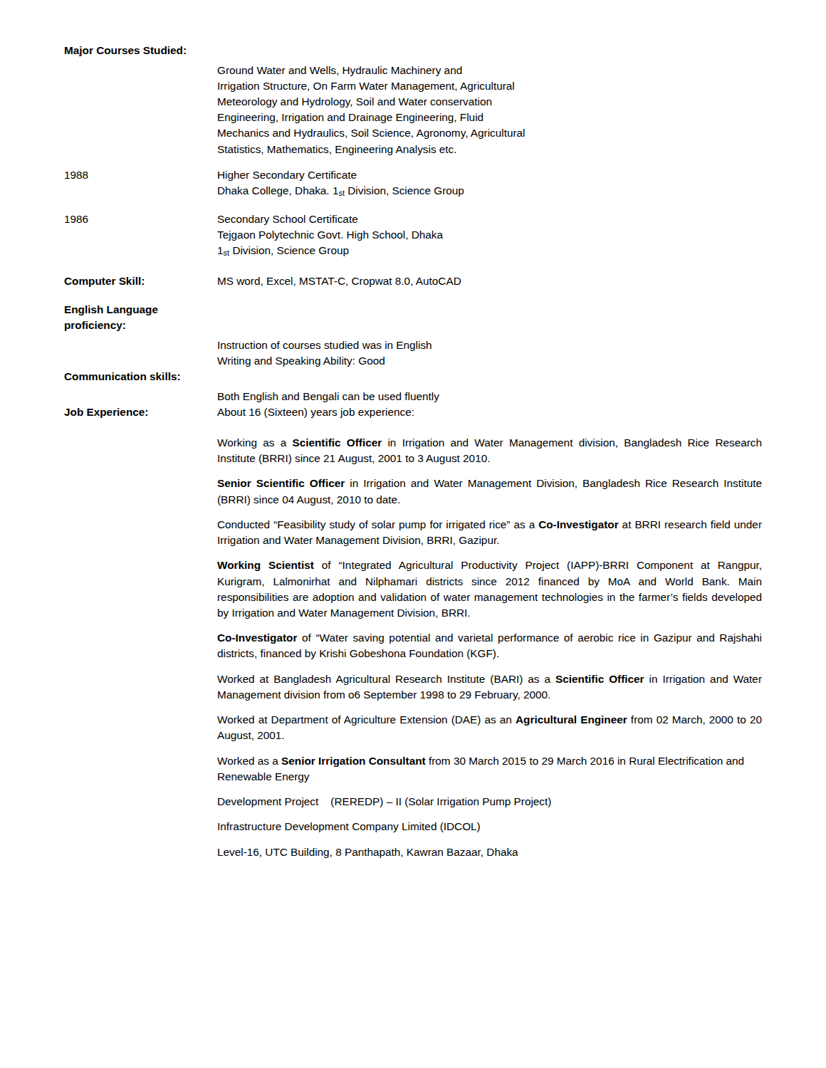Major Courses Studied:
Ground Water and Wells, Hydraulic Machinery and
Irrigation Structure, On Farm Water Management, Agricultural
Meteorology and Hydrology, Soil and Water conservation
Engineering, Irrigation and Drainage Engineering, Fluid
Mechanics and Hydraulics, Soil Science, Agronomy, Agricultural
Statistics, Mathematics, Engineering Analysis etc.
1988
Higher Secondary Certificate
Dhaka College, Dhaka. 1st Division, Science Group
1986
Secondary School Certificate
Tejgaon Polytechnic Govt. High School, Dhaka
1st Division, Science Group
Computer Skill:
MS word, Excel, MSTAT-C, Cropwat 8.0, AutoCAD
English Language proficiency:
Instruction of courses studied was in English
Writing and Speaking Ability: Good
Communication skills:
Both English and Bengali can be used fluently
Job Experience:
About 16 (Sixteen) years job experience:
Working as a Scientific Officer in Irrigation and Water Management division, Bangladesh Rice Research Institute (BRRI) since 21 August, 2001 to 3 August 2010.
Senior Scientific Officer in Irrigation and Water Management Division, Bangladesh Rice Research Institute (BRRI) since 04 August, 2010 to date.
Conducted “Feasibility study of solar pump for irrigated rice” as a Co-Investigator at BRRI research field under Irrigation and Water Management Division, BRRI, Gazipur.
Working Scientist of “Integrated Agricultural Productivity Project (IAPP)-BRRI Component at Rangpur, Kurigram, Lalmonirhat and Nilphamari districts since 2012 financed by MoA and World Bank. Main responsibilities are adoption and validation of water management technologies in the farmer’s fields developed by Irrigation and Water Management Division, BRRI.
Co-Investigator of “Water saving potential and varietal performance of aerobic rice in Gazipur and Rajshahi districts, financed by Krishi Gobeshona Foundation (KGF).
Worked at Bangladesh Agricultural Research Institute (BARI) as a Scientific Officer in Irrigation and Water Management division from o6 September 1998 to 29 February, 2000.
Worked at Department of Agriculture Extension (DAE) as an Agricultural Engineer from 02 March, 2000 to 20 August, 2001.
Worked as a Senior Irrigation Consultant from 30 March 2015 to 29 March 2016 in Rural Electrification and Renewable Energy
Development Project (REREDP) – II (Solar Irrigation Pump Project)
Infrastructure Development Company Limited (IDCOL)
Level-16, UTC Building, 8 Panthapath, Kawran Bazaar, Dhaka